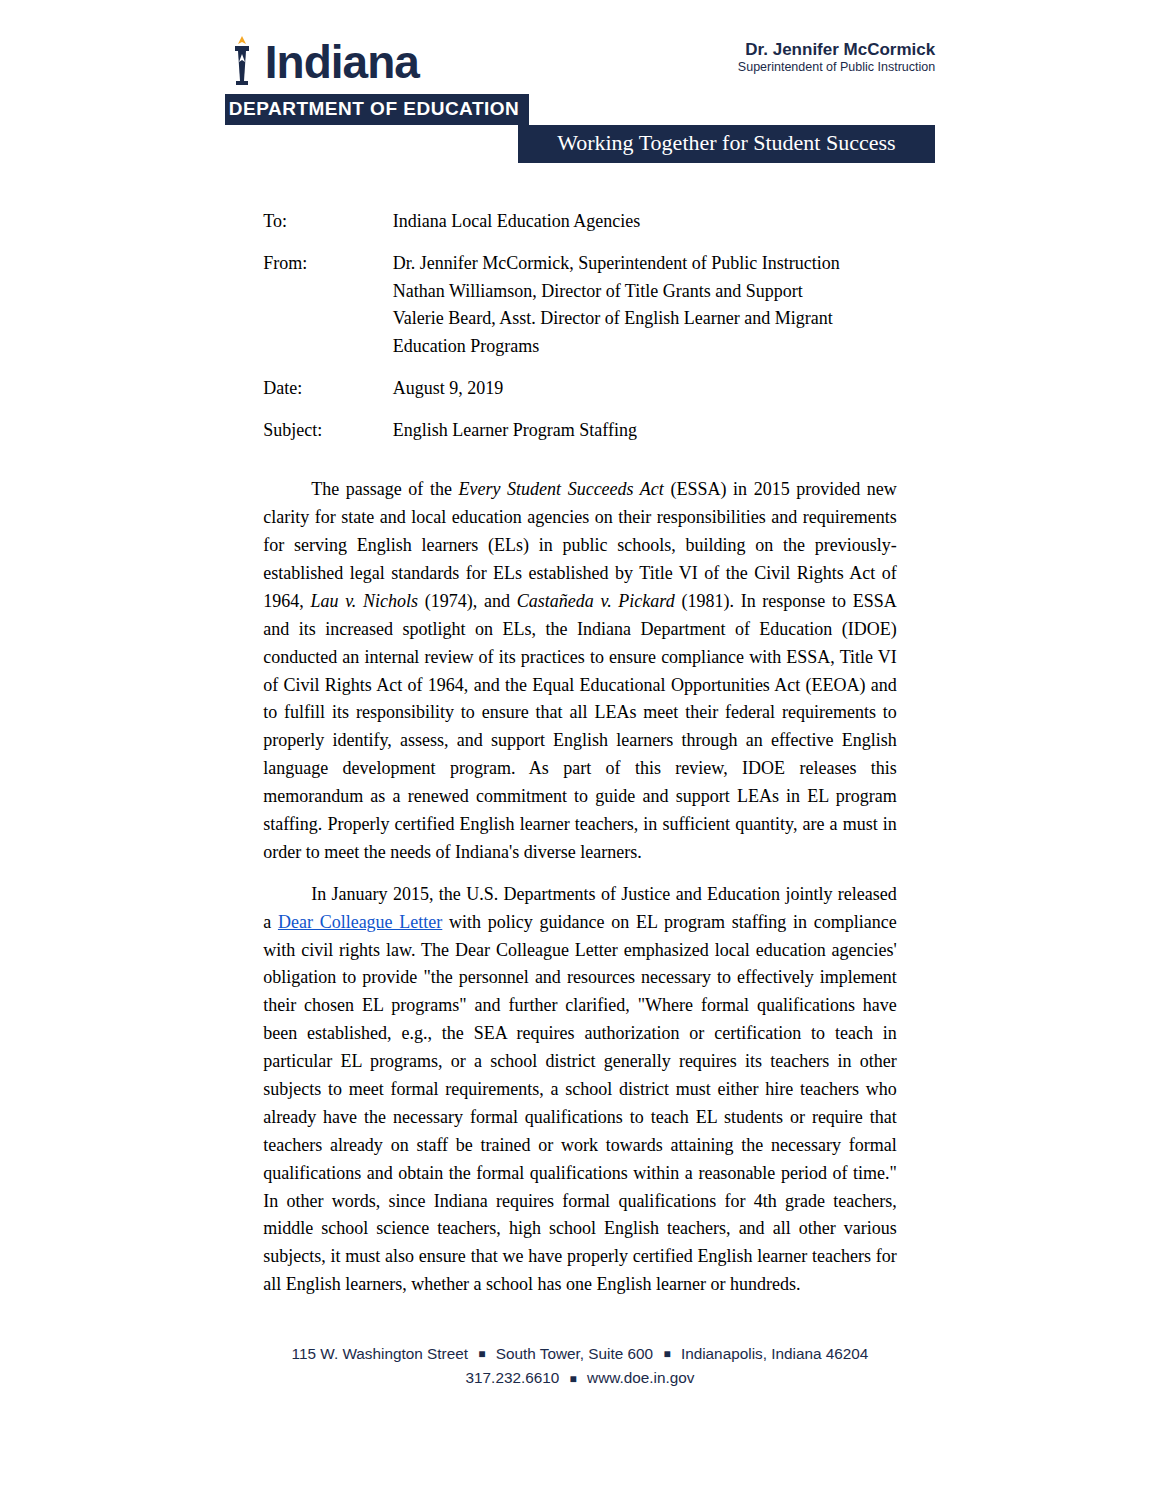Indiana
DEPARTMENT OF EDUCATION
Dr. Jennifer McCormick
Superintendent of Public Instruction
Working Together for Student Success
| To: | Indiana Local Education Agencies |
| From: | Dr. Jennifer McCormick, Superintendent of Public Instruction Nathan Williamson, Director of Title Grants and Support Valerie Beard, Asst. Director of English Learner and Migrant Education Programs |
| Date: | August 9, 2019 |
| Subject: | English Learner Program Staffing |
The passage of the Every Student Succeeds Act (ESSA) in 2015 provided new clarity for state and local education agencies on their responsibilities and requirements for serving English learners (ELs) in public schools, building on the previously-established legal standards for ELs established by Title VI of the Civil Rights Act of 1964, Lau v. Nichols (1974), and Castañeda v. Pickard (1981). In response to ESSA and its increased spotlight on ELs, the Indiana Department of Education (IDOE) conducted an internal review of its practices to ensure compliance with ESSA, Title VI of Civil Rights Act of 1964, and the Equal Educational Opportunities Act (EEOA) and to fulfill its responsibility to ensure that all LEAs meet their federal requirements to properly identify, assess, and support English learners through an effective English language development program. As part of this review, IDOE releases this memorandum as a renewed commitment to guide and support LEAs in EL program staffing. Properly certified English learner teachers, in sufficient quantity, are a must in order to meet the needs of Indiana's diverse learners.
In January 2015, the U.S. Departments of Justice and Education jointly released a Dear Colleague Letter with policy guidance on EL program staffing in compliance with civil rights law. The Dear Colleague Letter emphasized local education agencies' obligation to provide "the personnel and resources necessary to effectively implement their chosen EL programs" and further clarified, "Where formal qualifications have been established, e.g., the SEA requires authorization or certification to teach in particular EL programs, or a school district generally requires its teachers in other subjects to meet formal requirements, a school district must either hire teachers who already have the necessary formal qualifications to teach EL students or require that teachers already on staff be trained or work towards attaining the necessary formal qualifications and obtain the formal qualifications within a reasonable period of time." In other words, since Indiana requires formal qualifications for 4th grade teachers, middle school science teachers, high school English teachers, and all other various subjects, it must also ensure that we have properly certified English learner teachers for all English learners, whether a school has one English learner or hundreds.
115 W. Washington Street ■ South Tower, Suite 600 ■ Indianapolis, Indiana 46204
317.232.6610 ■ www.doe.in.gov